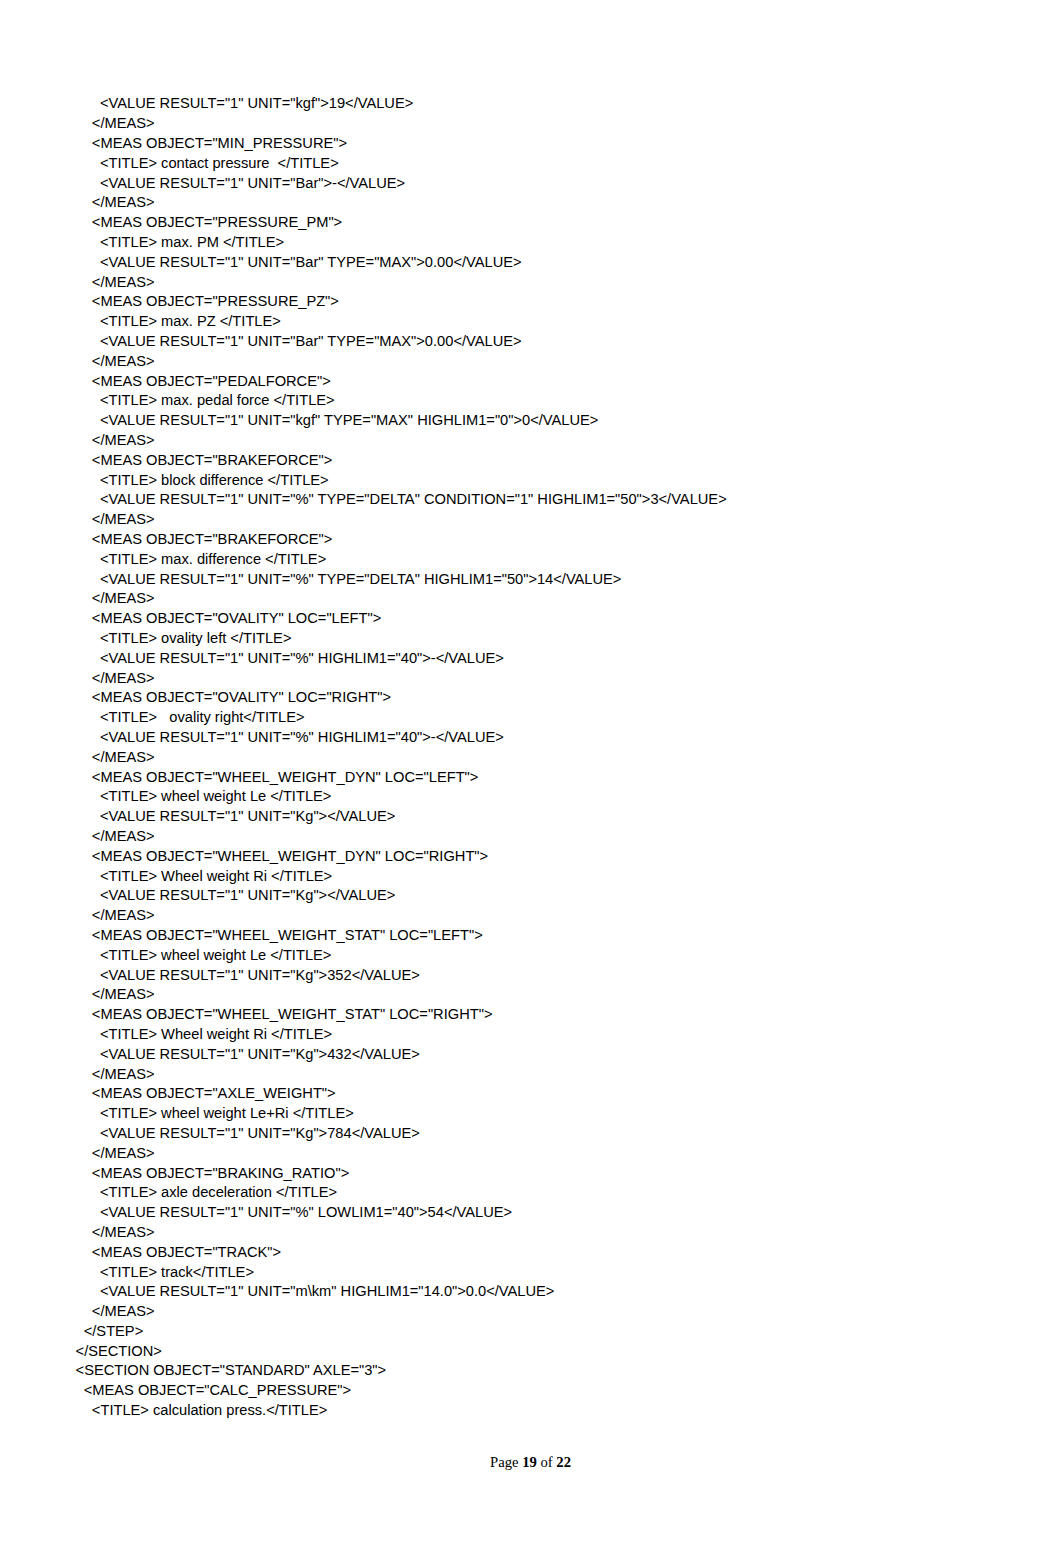<VALUE RESULT="1" UNIT="kgf">19</VALUE>
    </MEAS>
    <MEAS OBJECT="MIN_PRESSURE">
      <TITLE> contact pressure  </TITLE>
      <VALUE RESULT="1" UNIT="Bar">-</VALUE>
    </MEAS>
    <MEAS OBJECT="PRESSURE_PM">
      <TITLE> max. PM </TITLE>
      <VALUE RESULT="1" UNIT="Bar" TYPE="MAX">0.00</VALUE>
    </MEAS>
    <MEAS OBJECT="PRESSURE_PZ">
      <TITLE> max. PZ </TITLE>
      <VALUE RESULT="1" UNIT="Bar" TYPE="MAX">0.00</VALUE>
    </MEAS>
    <MEAS OBJECT="PEDALFORCE">
      <TITLE> max. pedal force </TITLE>
      <VALUE RESULT="1" UNIT="kgf" TYPE="MAX" HIGHLIM1="0">0</VALUE>
    </MEAS>
    <MEAS OBJECT="BRAKEFORCE">
      <TITLE> block difference </TITLE>
      <VALUE RESULT="1" UNIT="%" TYPE="DELTA" CONDITION="1" HIGHLIM1="50">3</VALUE>
    </MEAS>
    <MEAS OBJECT="BRAKEFORCE">
      <TITLE> max. difference </TITLE>
      <VALUE RESULT="1" UNIT="%" TYPE="DELTA" HIGHLIM1="50">14</VALUE>
    </MEAS>
    <MEAS OBJECT="OVALITY" LOC="LEFT">
      <TITLE> ovality left </TITLE>
      <VALUE RESULT="1" UNIT="%" HIGHLIM1="40">-</VALUE>
    </MEAS>
    <MEAS OBJECT="OVALITY" LOC="RIGHT">
      <TITLE>   ovality right</TITLE>
      <VALUE RESULT="1" UNIT="%" HIGHLIM1="40">-</VALUE>
    </MEAS>
    <MEAS OBJECT="WHEEL_WEIGHT_DYN" LOC="LEFT">
      <TITLE> wheel weight Le </TITLE>
      <VALUE RESULT="1" UNIT="Kg"></VALUE>
    </MEAS>
    <MEAS OBJECT="WHEEL_WEIGHT_DYN" LOC="RIGHT">
      <TITLE> Wheel weight Ri </TITLE>
      <VALUE RESULT="1" UNIT="Kg"></VALUE>
    </MEAS>
    <MEAS OBJECT="WHEEL_WEIGHT_STAT" LOC="LEFT">
      <TITLE> wheel weight Le </TITLE>
      <VALUE RESULT="1" UNIT="Kg">352</VALUE>
    </MEAS>
    <MEAS OBJECT="WHEEL_WEIGHT_STAT" LOC="RIGHT">
      <TITLE> Wheel weight Ri </TITLE>
      <VALUE RESULT="1" UNIT="Kg">432</VALUE>
    </MEAS>
    <MEAS OBJECT="AXLE_WEIGHT">
      <TITLE> wheel weight Le+Ri </TITLE>
      <VALUE RESULT="1" UNIT="Kg">784</VALUE>
    </MEAS>
    <MEAS OBJECT="BRAKING_RATIO">
      <TITLE> axle deceleration </TITLE>
      <VALUE RESULT="1" UNIT="%" LOWLIM1="40">54</VALUE>
    </MEAS>
    <MEAS OBJECT="TRACK">
      <TITLE> track</TITLE>
      <VALUE RESULT="1" UNIT="m\km" HIGHLIM1="14.0">0.0</VALUE>
    </MEAS>
  </STEP>
</SECTION>
<SECTION OBJECT="STANDARD" AXLE="3">
  <MEAS OBJECT="CALC_PRESSURE">
    <TITLE> calculation press.</TITLE>
Page 19 of 22